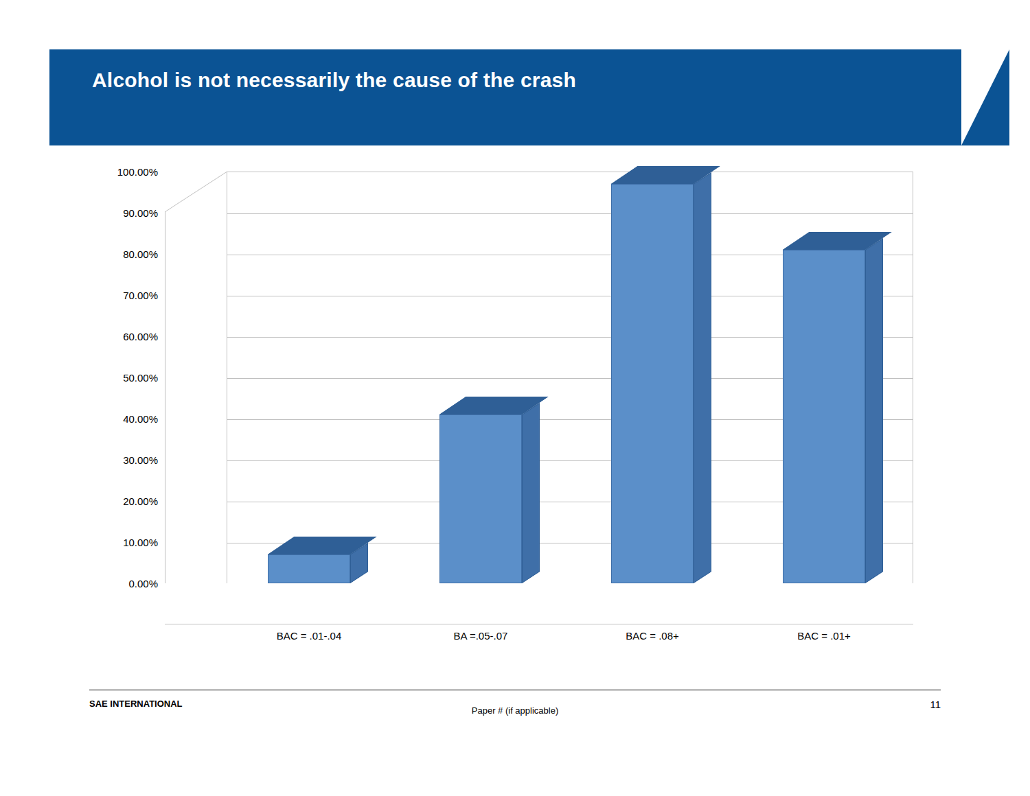Alcohol is not necessarily the cause of the crash
0.00% 10.00% 20.00% 30.00% 40.00% 50.00% 60.00% 70.00% 80.00% 90.00% 100.00%
BAC = .01-.04 ~ 7%
BA = .05-.07 ~ 41%
BAC = .08+ ~ 97%
BAC = .01+ ~ 81%
BAC = .01-.04 BA =.05-.07 BAC = .08+ BAC = .01+
SAE INTERNATIONAL
Paper # (if applicable)
11